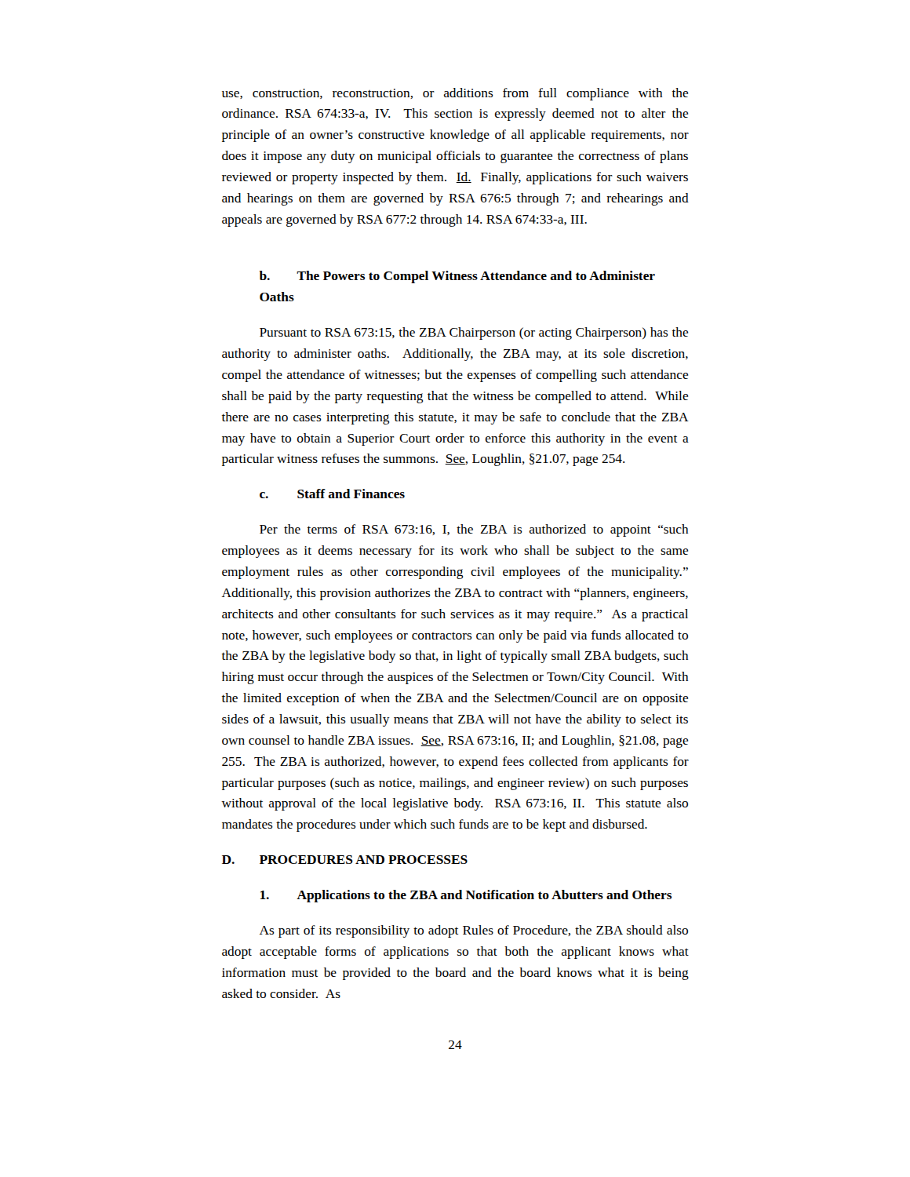use, construction, reconstruction, or additions from full compliance with the ordinance. RSA 674:33-a, IV. This section is expressly deemed not to alter the principle of an owner’s constructive knowledge of all applicable requirements, nor does it impose any duty on municipal officials to guarantee the correctness of plans reviewed or property inspected by them. Id. Finally, applications for such waivers and hearings on them are governed by RSA 676:5 through 7; and rehearings and appeals are governed by RSA 677:2 through 14. RSA 674:33-a, III.
b. The Powers to Compel Witness Attendance and to Administer Oaths
Pursuant to RSA 673:15, the ZBA Chairperson (or acting Chairperson) has the authority to administer oaths. Additionally, the ZBA may, at its sole discretion, compel the attendance of witnesses; but the expenses of compelling such attendance shall be paid by the party requesting that the witness be compelled to attend. While there are no cases interpreting this statute, it may be safe to conclude that the ZBA may have to obtain a Superior Court order to enforce this authority in the event a particular witness refuses the summons. See, Loughlin, §21.07, page 254.
c. Staff and Finances
Per the terms of RSA 673:16, I, the ZBA is authorized to appoint “such employees as it deems necessary for its work who shall be subject to the same employment rules as other corresponding civil employees of the municipality.” Additionally, this provision authorizes the ZBA to contract with “planners, engineers, architects and other consultants for such services as it may require.” As a practical note, however, such employees or contractors can only be paid via funds allocated to the ZBA by the legislative body so that, in light of typically small ZBA budgets, such hiring must occur through the auspices of the Selectmen or Town/City Council. With the limited exception of when the ZBA and the Selectmen/Council are on opposite sides of a lawsuit, this usually means that ZBA will not have the ability to select its own counsel to handle ZBA issues. See, RSA 673:16, II; and Loughlin, §21.08, page 255. The ZBA is authorized, however, to expend fees collected from applicants for particular purposes (such as notice, mailings, and engineer review) on such purposes without approval of the local legislative body. RSA 673:16, II. This statute also mandates the procedures under which such funds are to be kept and disbursed.
D. PROCEDURES AND PROCESSES
1. Applications to the ZBA and Notification to Abutters and Others
As part of its responsibility to adopt Rules of Procedure, the ZBA should also adopt acceptable forms of applications so that both the applicant knows what information must be provided to the board and the board knows what it is being asked to consider. As
24